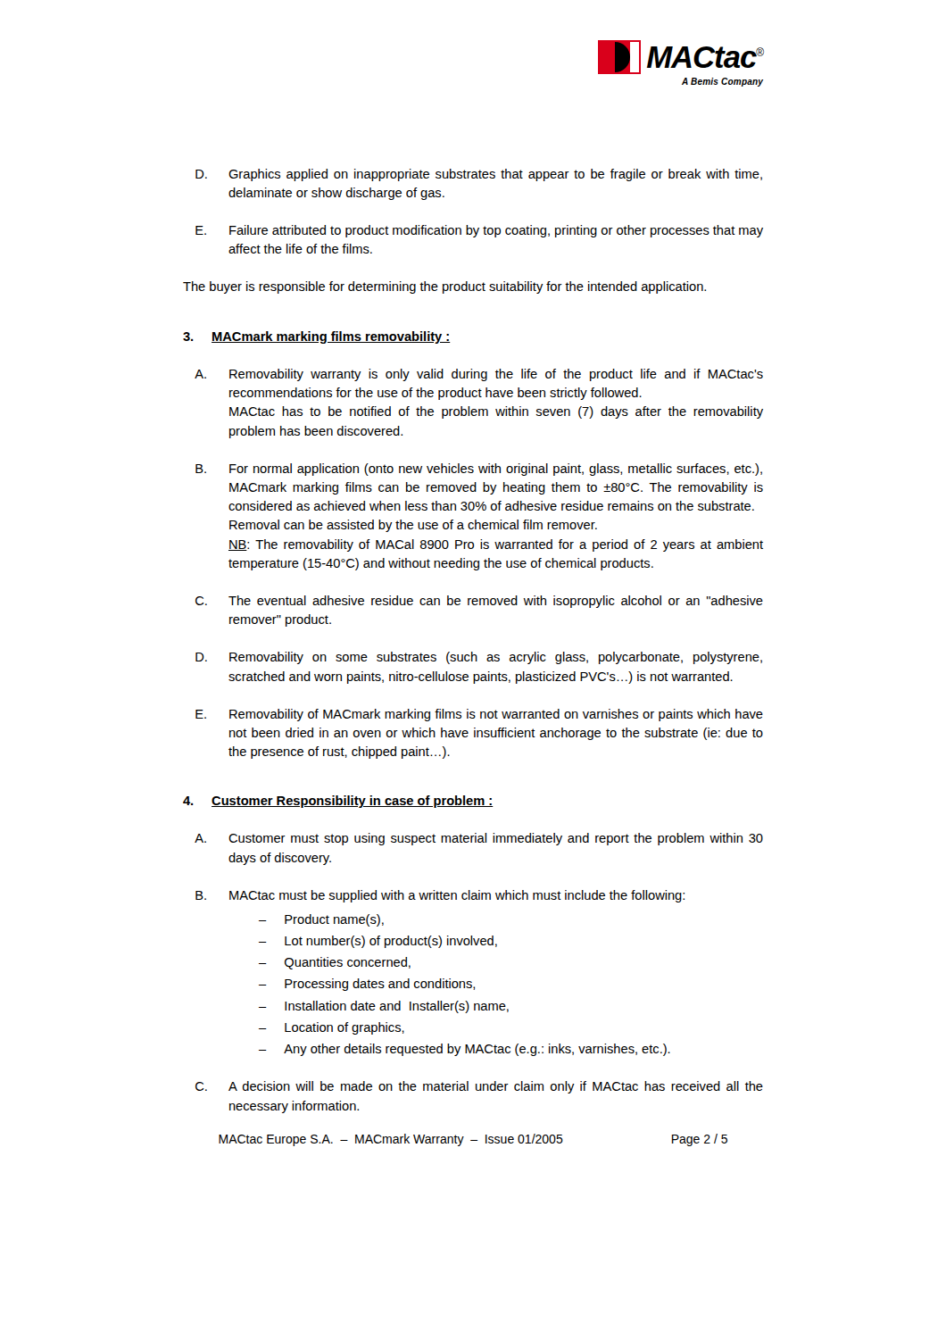MACtac®
A Bemis Company
D. Graphics applied on inappropriate substrates that appear to be fragile or break with time, delaminate or show discharge of gas.
E. Failure attributed to product modification by top coating, printing or other processes that may affect the life of the films.
The buyer is responsible for determining the product suitability for the intended application.
3. MACmark marking films removability :
A. Removability warranty is only valid during the life of the product life and if MACtac's recommendations for the use of the product have been strictly followed.
MACtac has to be notified of the problem within seven (7) days after the removability problem has been discovered.
B. For normal application (onto new vehicles with original paint, glass, metallic surfaces, etc.), MACmark marking films can be removed by heating them to ±80°C. The removability is considered as achieved when less than 30% of adhesive residue remains on the substrate.
Removal can be assisted by the use of a chemical film remover.
NB: The removability of MACal 8900 Pro is warranted for a period of 2 years at ambient temperature (15-40°C) and without needing the use of chemical products.
C. The eventual adhesive residue can be removed with isopropylic alcohol or an "adhesive remover" product.
D. Removability on some substrates (such as acrylic glass, polycarbonate, polystyrene, scratched and worn paints, nitro-cellulose paints, plasticized PVC's…) is not warranted.
E. Removability of MACmark marking films is not warranted on varnishes or paints which have not been dried in an oven or which have insufficient anchorage to the substrate (ie: due to the presence of rust, chipped paint…).
4. Customer Responsibility in case of problem :
A. Customer must stop using suspect material immediately and report the problem within 30 days of discovery.
B. MACtac must be supplied with a written claim which must include the following:
Product name(s),
Lot number(s) of product(s) involved,
Quantities concerned,
Processing dates and conditions,
Installation date and Installer(s) name,
Location of graphics,
Any other details requested by MACtac (e.g.: inks, varnishes, etc.).
C. A decision will be made on the material under claim only if MACtac has received all the necessary information.
MACtac Europe S.A. – MACmark Warranty – Issue 01/2005 Page 2 / 5